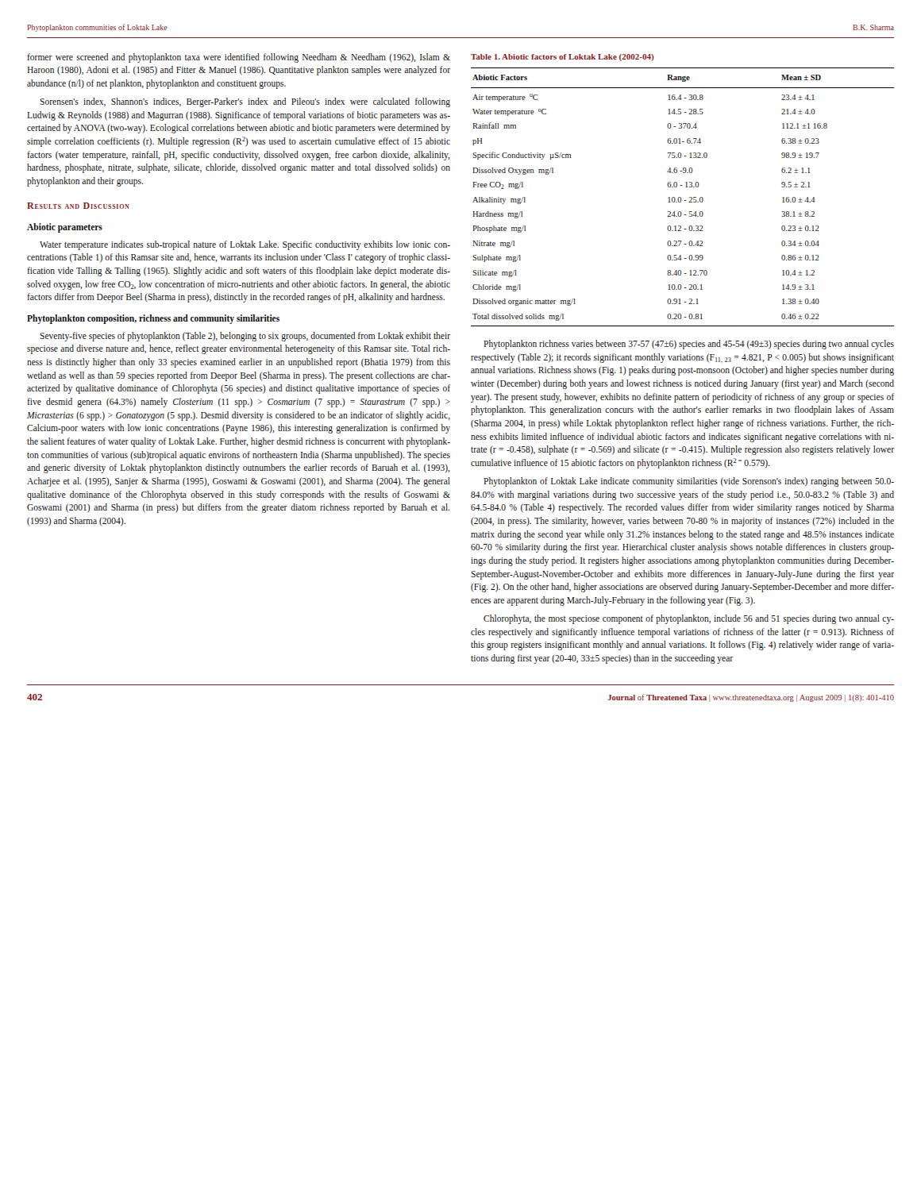Phytoplankton communities of Loktak Lake
B.K. Sharma
former were screened and phytoplankton taxa were identified following Needham & Needham (1962), Islam & Haroon (1980), Adoni et al. (1985) and Fitter & Manuel (1986). Quantitative plankton samples were analyzed for abundance (n/l) of net plankton, phytoplankton and constituent groups.
Sorensen's index, Shannon's indices, Berger-Parker's index and Pileou's index were calculated following Ludwig & Reynolds (1988) and Magurran (1988). Significance of temporal variations of biotic parameters was ascertained by ANOVA (two-way). Ecological correlations between abiotic and biotic parameters were determined by simple correlation coefficients (r). Multiple regression (R2) was used to ascertain cumulative effect of 15 abiotic factors (water temperature, rainfall, pH, specific conductivity, dissolved oxygen, free carbon dioxide, alkalinity, hardness, phosphate, nitrate, sulphate, silicate, chloride, dissolved organic matter and total dissolved solids) on phytoplankton and their groups.
Results and Discussion
Abiotic parameters
Water temperature indicates sub-tropical nature of Loktak Lake. Specific conductivity exhibits low ionic concentrations (Table 1) of this Ramsar site and, hence, warrants its inclusion under 'Class I' category of trophic classification vide Talling & Talling (1965). Slightly acidic and soft waters of this floodplain lake depict moderate dissolved oxygen, low free CO2, low concentration of micro-nutrients and other abiotic factors. In general, the abiotic factors differ from Deepor Beel (Sharma in press), distinctly in the recorded ranges of pH, alkalinity and hardness.
Phytoplankton composition, richness and community similarities
Seventy-five species of phytoplankton (Table 2), belonging to six groups, documented from Loktak exhibit their speciose and diverse nature and, hence, reflect greater environmental heterogeneity of this Ramsar site. Total richness is distinctly higher than only 33 species examined earlier in an unpublished report (Bhatia 1979) from this wetland as well as than 59 species reported from Deepor Beel (Sharma in press). The present collections are characterized by qualitative dominance of Chlorophyta (56 species) and distinct qualitative importance of species of five desmid genera (64.3%) namely Closterium (11 spp.) > Cosmarium (7 spp.) = Staurastrum (7 spp.) > Micrasterias (6 spp.) > Gonatozygon (5 spp.). Desmid diversity is considered to be an indicator of slightly acidic, Calcium-poor waters with low ionic concentrations (Payne 1986), this interesting generalization is confirmed by the salient features of water quality of Loktak Lake. Further, higher desmid richness is concurrent with phytoplankton communities of various (sub)tropical aquatic environs of northeastern India (Sharma unpublished). The species and generic diversity of Loktak phytoplankton distinctly outnumbers the earlier records of Baruah et al. (1993), Acharjee et al. (1995), Sanjer & Sharma (1995), Goswami & Goswami (2001), and Sharma (2004). The general qualitative dominance of the Chlorophyta observed in this study corresponds with the results of Goswami & Goswami (2001) and Sharma (in press) but differs from the greater diatom richness reported by Baruah et al. (1993) and Sharma (2004).
Table 1. Abiotic factors of Loktak Lake (2002-04)
| Abiotic Factors | Range | Mean ± SD |
| --- | --- | --- |
| Air temperature o C | 16.4 - 30.8 | 23.4 ± 4.1 |
| Water temperature o C | 14.5 - 28.5 | 21.4 ± 4.0 |
| Rainfall mm | 0 - 370.4 | 112.1 ±1 16.8 |
| pH | 6.01- 6.74 | 6.38 ± 0.23 |
| Specific Conductivity µS/cm | 75.0 - 132.0 | 98.9 ± 19.7 |
| Dissolved Oxygen mg/l | 4.6 -9.0 | 6.2 ± 1.1 |
| Free CO 2 mg/l | 6.0 - 13.0 | 9.5 ± 2.1 |
| Alkalinity mg/l | 10.0 - 25.0 | 16.0 ± 4.4 |
| Hardness mg/l | 24.0 - 54.0 | 38.1 ± 8.2 |
| Phosphate mg/l | 0.12 - 0.32 | 0.23 ± 0.12 |
| Nitrate mg/l | 0.27 - 0.42 | 0.34 ± 0.04 |
| Sulphate mg/l | 0.54 - 0.99 | 0.86 ± 0.12 |
| Silicate mg/l | 8.40 - 12.70 | 10.4 ± 1.2 |
| Chloride mg/l | 10.0 - 20.1 | 14.9 ± 3.1 |
| Dissolved organic matter mg/l | 0.91 - 2.1 | 1.38 ± 0.40 |
| Total dissolved solids mg/l | 0.20 - 0.81 | 0.46 ± 0.22 |
Phytoplankton richness varies between 37-57 (47±6) species and 45-54 (49±3) species during two annual cycles respectively (Table 2); it records significant monthly variations (F11, 23 = 4.821, P < 0.005) but shows insignificant annual variations. Richness shows (Fig. 1) peaks during post-monsoon (October) and higher species number during winter (December) during both years and lowest richness is noticed during January (first year) and March (second year). The present study, however, exhibits no definite pattern of periodicity of richness of any group or species of phytoplankton. This generalization concurs with the author's earlier remarks in two floodplain lakes of Assam (Sharma 2004, in press) while Loktak phytoplankton reflect higher range of richness variations. Further, the richness exhibits limited influence of individual abiotic factors and indicates significant negative correlations with nitrate (r = -0.458), sulphate (r = -0.569) and silicate (r = -0.415). Multiple regression also registers relatively lower cumulative influence of 15 abiotic factors on phytoplankton richness (R2 = 0.579).
Phytoplankton of Loktak Lake indicate community similarities (vide Sorenson's index) ranging between 50.0-84.0% with marginal variations during two successive years of the study period i.e., 50.0-83.2 % (Table 3) and 64.5-84.0 % (Table 4) respectively. The recorded values differ from wider similarity ranges noticed by Sharma (2004, in press). The similarity, however, varies between 70-80 % in majority of instances (72%) included in the matrix during the second year while only 31.2% instances belong to the stated range and 48.5% instances indicate 60-70 % similarity during the first year. Hierarchical cluster analysis shows notable differences in clusters groupings during the study period. It registers higher associations among phytoplankton communities during December-September-August-November-October and exhibits more differences in January-July-June during the first year (Fig. 2). On the other hand, higher associations are observed during January-September-December and more differences are apparent during March-July-February in the following year (Fig. 3).
Chlorophyta, the most speciose component of phytoplankton, include 56 and 51 species during two annual cycles respectively and significantly influence temporal variations of richness of the latter (r = 0.913). Richness of this group registers insignificant monthly and annual variations. It follows (Fig. 4) relatively wider range of variations during first year (20-40, 33±5 species) than in the succeeding year
402
Journal of Threatened Taxa | www.threatenedtaxa.org | August 2009 | 1(8): 401-410